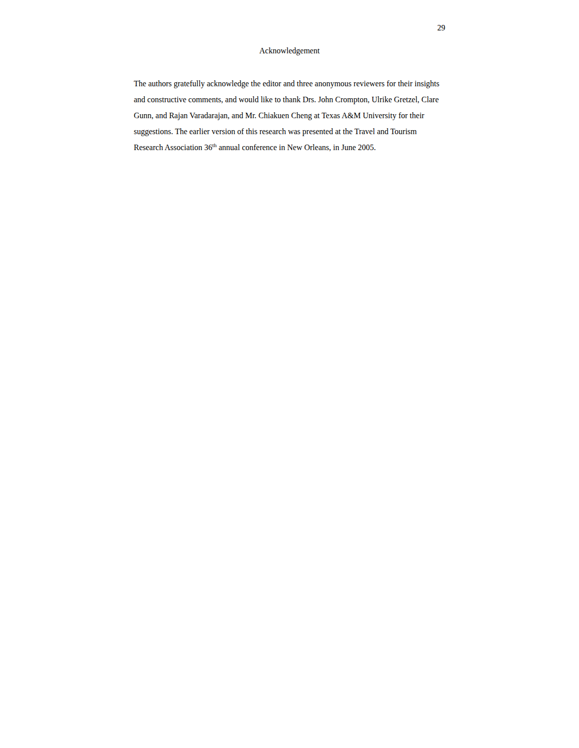29
Acknowledgement
The authors gratefully acknowledge the editor and three anonymous reviewers for their insights and constructive comments, and would like to thank Drs. John Crompton, Ulrike Gretzel, Clare Gunn, and Rajan Varadarajan, and Mr. Chiakuen Cheng at Texas A&M University for their suggestions. The earlier version of this research was presented at the Travel and Tourism Research Association 36th annual conference in New Orleans, in June 2005.